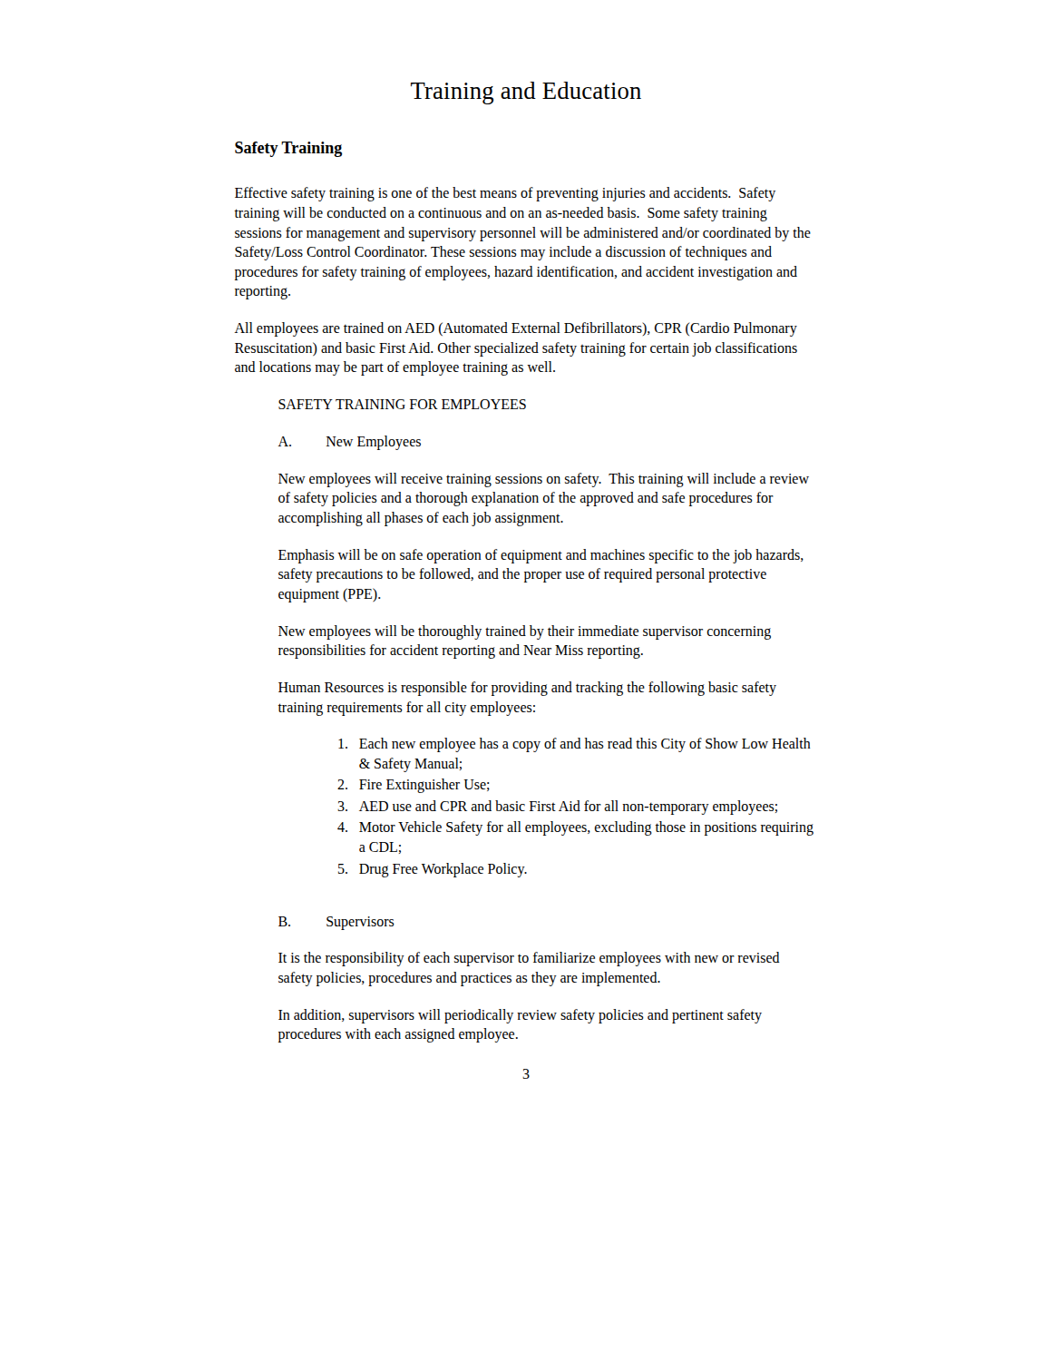Training and Education
Safety Training
Effective safety training is one of the best means of preventing injuries and accidents. Safety training will be conducted on a continuous and on an as-needed basis. Some safety training sessions for management and supervisory personnel will be administered and/or coordinated by the Safety/Loss Control Coordinator. These sessions may include a discussion of techniques and procedures for safety training of employees, hazard identification, and accident investigation and reporting.
All employees are trained on AED (Automated External Defibrillators), CPR (Cardio Pulmonary Resuscitation) and basic First Aid. Other specialized safety training for certain job classifications and locations may be part of employee training as well.
SAFETY TRAINING FOR EMPLOYEES
A. New Employees
New employees will receive training sessions on safety. This training will include a review of safety policies and a thorough explanation of the approved and safe procedures for accomplishing all phases of each job assignment.
Emphasis will be on safe operation of equipment and machines specific to the job hazards, safety precautions to be followed, and the proper use of required personal protective equipment (PPE).
New employees will be thoroughly trained by their immediate supervisor concerning responsibilities for accident reporting and Near Miss reporting.
Human Resources is responsible for providing and tracking the following basic safety training requirements for all city employees:
Each new employee has a copy of and has read this City of Show Low Health & Safety Manual;
Fire Extinguisher Use;
AED use and CPR and basic First Aid for all non-temporary employees;
Motor Vehicle Safety for all employees, excluding those in positions requiring a CDL;
Drug Free Workplace Policy.
B. Supervisors
It is the responsibility of each supervisor to familiarize employees with new or revised safety policies, procedures and practices as they are implemented.
In addition, supervisors will periodically review safety policies and pertinent safety procedures with each assigned employee.
3